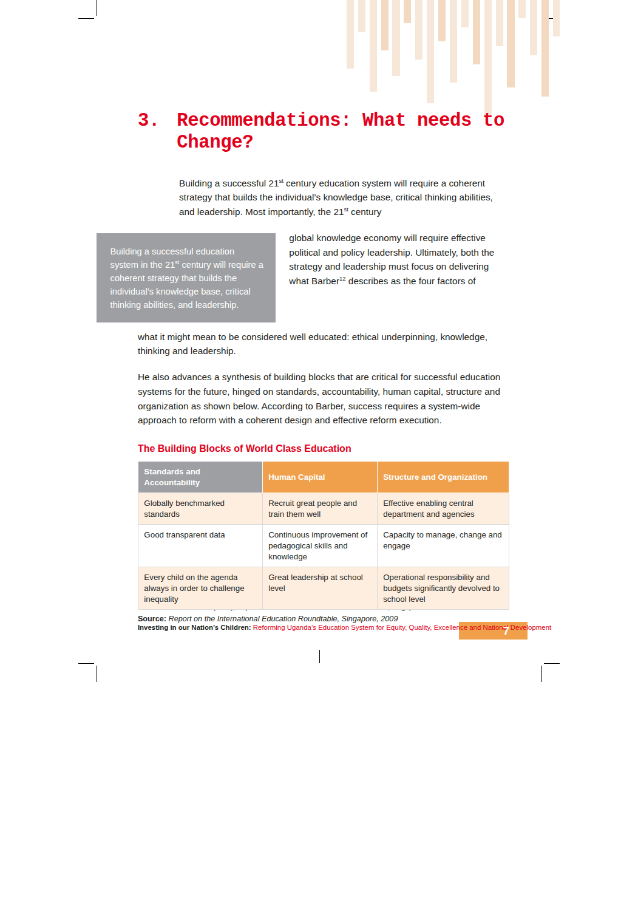3. Recommendations: What needs to Change?
Building a successful 21st century education system will require a coherent strategy that builds the individual’s knowledge base, critical thinking abilities, and leadership. Most importantly, the 21st century
Building a successful education system in the 21st century will require a coherent strategy that builds the individual’s knowledge base, critical thinking abilities, and leadership.
global knowledge economy will require effective political and policy leadership. Ultimately, both the strategy and leadership must focus on delivering what Barber12 describes as the four factors of
what it might mean to be considered well educated: ethical underpinning, knowledge, thinking and leadership.
He also advances a synthesis of building blocks that are critical for successful education systems for the future, hinged on standards, accountability, human capital, structure and organization as shown below. According to Barber, success requires a system-wide approach to reform with a coherent design and effective reform execution.
The Building Blocks of World Class Education
| Standards and Accountability | Human Capital | Structure and Organization |
| --- | --- | --- |
| Globally benchmarked standards | Recruit great people and train them well | Effective enabling central department and agencies |
| Good transparent data | Continuous improvement of pedagogical skills and knowledge | Capacity to manage, change and engage |
| Every child on the agenda always in order to challenge inequality | Great leadership at school level | Operational responsibility and budgets significantly devolved to school level |
Source: Report on the International Education Roundtable, Singapore, 2009
12 Barber & Mourshed (2009), Report on the International Education Roundtable, Singapore
Investing in our Nation’s Children: Reforming Uganda’s Education System for Equity, Quality, Excellence and National Development
7